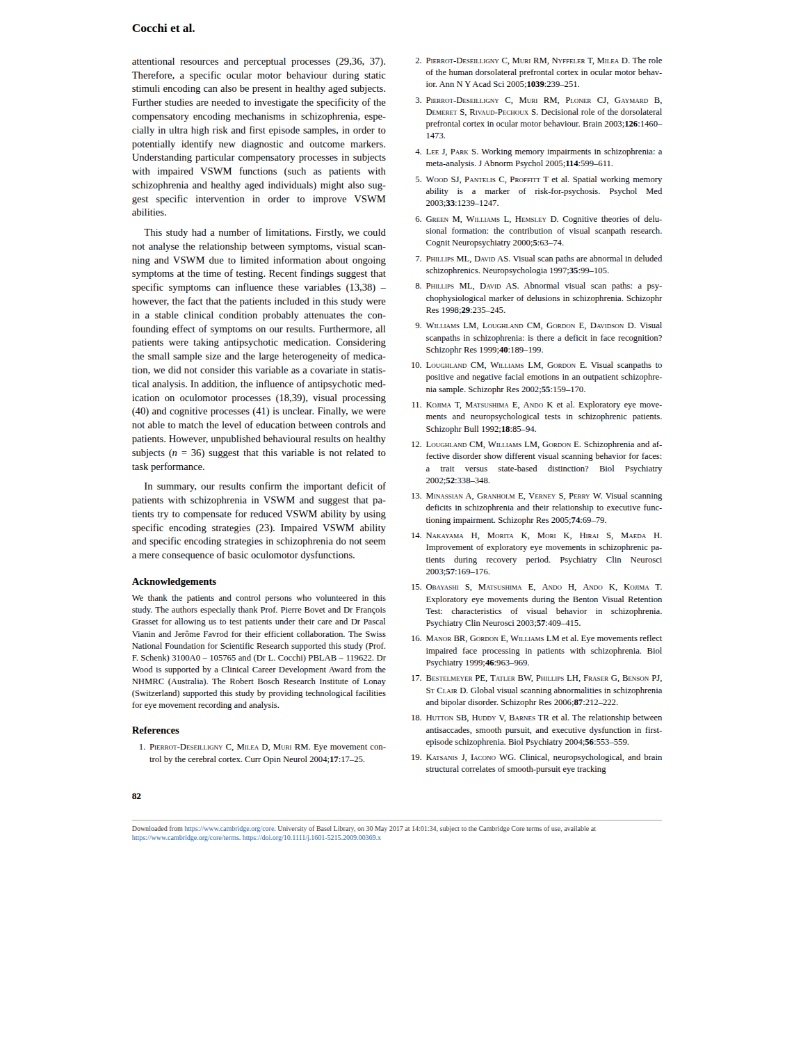Cocchi et al.
attentional resources and perceptual processes (29,36, 37). Therefore, a specific ocular motor behaviour during static stimuli encoding can also be present in healthy aged subjects. Further studies are needed to investigate the specificity of the compensatory encoding mechanisms in schizophrenia, especially in ultra high risk and first episode samples, in order to potentially identify new diagnostic and outcome markers. Understanding particular compensatory processes in subjects with impaired VSWM functions (such as patients with schizophrenia and healthy aged individuals) might also suggest specific intervention in order to improve VSWM abilities.
This study had a number of limitations. Firstly, we could not analyse the relationship between symptoms, visual scanning and VSWM due to limited information about ongoing symptoms at the time of testing. Recent findings suggest that specific symptoms can influence these variables (13,38) – however, the fact that the patients included in this study were in a stable clinical condition probably attenuates the confounding effect of symptoms on our results. Furthermore, all patients were taking antipsychotic medication. Considering the small sample size and the large heterogeneity of medication, we did not consider this variable as a covariate in statistical analysis. In addition, the influence of antipsychotic medication on oculomotor processes (18,39), visual processing (40) and cognitive processes (41) is unclear. Finally, we were not able to match the level of education between controls and patients. However, unpublished behavioural results on healthy subjects (n = 36) suggest that this variable is not related to task performance.
In summary, our results confirm the important deficit of patients with schizophrenia in VSWM and suggest that patients try to compensate for reduced VSWM ability by using specific encoding strategies (23). Impaired VSWM ability and specific encoding strategies in schizophrenia do not seem a mere consequence of basic oculomotor dysfunctions.
Acknowledgements
We thank the patients and control persons who volunteered in this study. The authors especially thank Prof. Pierre Bovet and Dr François Grasset for allowing us to test patients under their care and Dr Pascal Vianin and Jerôme Favrod for their efficient collaboration. The Swiss National Foundation for Scientific Research supported this study (Prof. F. Schenk) 3100A0 – 105765 and (Dr L. Cocchi) PBLAB – 119622. Dr Wood is supported by a Clinical Career Development Award from the NHMRC (Australia). The Robert Bosch Research Institute of Lonay (Switzerland) supported this study by providing technological facilities for eye movement recording and analysis.
References
Pierrot-Deseilligny C, Milea D, Muri RM. Eye movement control by the cerebral cortex. Curr Opin Neurol 2004;17:17–25.
Pierrot-Deseilligny C, Muri RM, Nyffeler T, Milea D. The role of the human dorsolateral prefrontal cortex in ocular motor behavior. Ann N Y Acad Sci 2005;1039:239–251.
Pierrot-Deseilligny C, Muri RM, Ploner CJ, Gaymard B, Demeret S, Rivaud-Pechoux S. Decisional role of the dorsolateral prefrontal cortex in ocular motor behaviour. Brain 2003;126:1460–1473.
Lee J, Park S. Working memory impairments in schizophrenia: a meta-analysis. J Abnorm Psychol 2005;114:599–611.
Wood SJ, Pantelis C, Proffitt T et al. Spatial working memory ability is a marker of risk-for-psychosis. Psychol Med 2003;33:1239–1247.
Green M, Williams L, Hemsley D. Cognitive theories of delusional formation: the contribution of visual scanpath research. Cognit Neuropsychiatry 2000;5:63–74.
Phillips ML, David AS. Visual scan paths are abnormal in deluded schizophrenics. Neuropsychologia 1997;35:99–105.
Phillips ML, David AS. Abnormal visual scan paths: a psychophysiological marker of delusions in schizophrenia. Schizophr Res 1998;29:235–245.
Williams LM, Loughland CM, Gordon E, Davidson D. Visual scanpaths in schizophrenia: is there a deficit in face recognition? Schizophr Res 1999;40:189–199.
Loughland CM, Williams LM, Gordon E. Visual scanpaths to positive and negative facial emotions in an outpatient schizophrenia sample. Schizophr Res 2002;55:159–170.
Kojima T, Matsushima E, Ando K et al. Exploratory eye movements and neuropsychological tests in schizophrenic patients. Schizophr Bull 1992;18:85–94.
Loughland CM, Williams LM, Gordon E. Schizophrenia and affective disorder show different visual scanning behavior for faces: a trait versus state-based distinction? Biol Psychiatry 2002;52:338–348.
Minassian A, Granholm E, Verney S, Perry W. Visual scanning deficits in schizophrenia and their relationship to executive functioning impairment. Schizophr Res 2005;74:69–79.
Nakayama H, Morita K, Mori K, Hirai S, Maeda H. Improvement of exploratory eye movements in schizophrenic patients during recovery period. Psychiatry Clin Neurosci 2003;57:169–176.
Obayashi S, Matsushima E, Ando H, Ando K, Kojima T. Exploratory eye movements during the Benton Visual Retention Test: characteristics of visual behavior in schizophrenia. Psychiatry Clin Neurosci 2003;57:409–415.
Manor BR, Gordon E, Williams LM et al. Eye movements reflect impaired face processing in patients with schizophrenia. Biol Psychiatry 1999;46:963–969.
Bestelmeyer PE, Tatler BW, Phillips LH, Fraser G, Benson PJ, St Clair D. Global visual scanning abnormalities in schizophrenia and bipolar disorder. Schizophr Res 2006;87:212–222.
Hutton SB, Huddy V, Barnes TR et al. The relationship between antisaccades, smooth pursuit, and executive dysfunction in first-episode schizophrenia. Biol Psychiatry 2004;56:553–559.
Katsanis J, Iacono WG. Clinical, neuropsychological, and brain structural correlates of smooth-pursuit eye tracking
82
Downloaded from https://www.cambridge.org/core. University of Basel Library, on 30 May 2017 at 14:01:34, subject to the Cambridge Core terms of use, available at
https://www.cambridge.org/core/terms. https://doi.org/10.1111/j.1601-5215.2009.00369.x